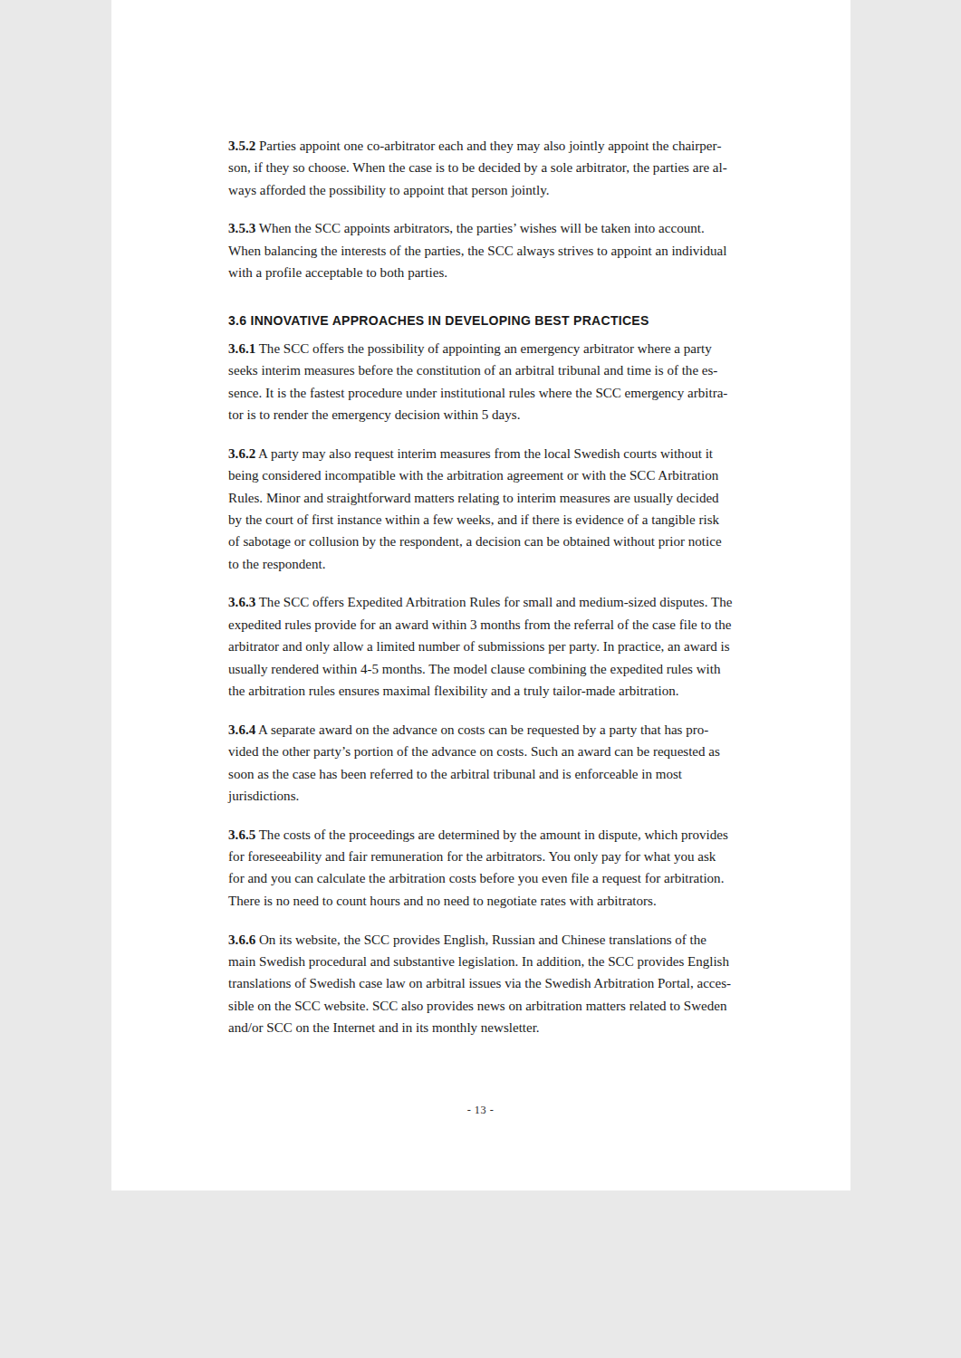3.5.2 Parties appoint one co-arbitrator each and they may also jointly appoint the chairperson, if they so choose. When the case is to be decided by a sole arbitrator, the parties are always afforded the possibility to appoint that person jointly.
3.5.3 When the SCC appoints arbitrators, the parties’ wishes will be taken into account. When balancing the interests of the parties, the SCC always strives to appoint an individual with a profile acceptable to both parties.
3.6 Innovative approaches in developing best practices
3.6.1 The SCC offers the possibility of appointing an emergency arbitrator where a party seeks interim measures before the constitution of an arbitral tribunal and time is of the essence. It is the fastest procedure under institutional rules where the SCC emergency arbitrator is to render the emergency decision within 5 days.
3.6.2 A party may also request interim measures from the local Swedish courts without it being considered incompatible with the arbitration agreement or with the SCC Arbitration Rules. Minor and straightforward matters relating to interim measures are usually decided by the court of first instance within a few weeks, and if there is evidence of a tangible risk of sabotage or collusion by the respondent, a decision can be obtained without prior notice to the respondent.
3.6.3 The SCC offers Expedited Arbitration Rules for small and medium-sized disputes. The expedited rules provide for an award within 3 months from the referral of the case file to the arbitrator and only allow a limited number of sub­missions per party. In practice, an award is usually rendered within 4-5 months. The model clause combining the expedited rules with the arbitration rules ensures maximal flexibility and a truly tailor-made arbitration.
3.6.4 A separate award on the advance on costs can be requested by a party that has provided the other party’s portion of the advance on costs. Such an award can be requested as soon as the case has been referred to the arbitral tribunal and is enforceable in most jurisdictions.
3.6.5 The costs of the proceedings are determined by the amount in dispute, which provides for foreseeability and fair remuneration for the arbitrators. You only pay for what you ask for and you can calculate the arbitration costs before you even file a request for arbitration. There is no need to count hours and no need to negotiate rates with arbitrators.
3.6.6 On its website, the SCC provides English, Russian and Chinese translations of the main Swedish procedural and substantive legislation. In addition, the SCC provides English translations of Swedish case law on arbitral issues via the Swedish Arbitration Portal, accessible on the SCC website. SCC also provides news on arbitration matters related to Sweden and/or SCC on the Internet and in its monthly newsletter.
- 13 -